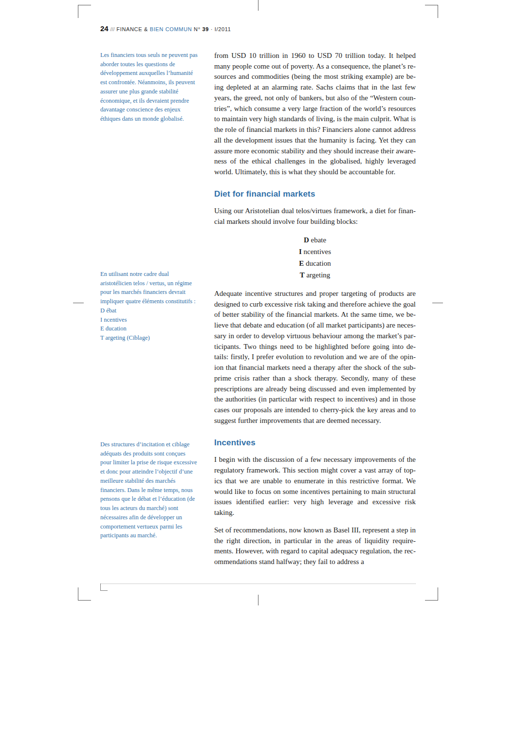24 /// FINANCE & BIEN COMMUN N° 39 · I/2011
Les financiers tous seuls ne peuvent pas aborder toutes les questions de développement auxquelles l’humanité est confrontée. Néanmoins, ils peuvent assurer une plus grande stabilité économique, et ils devraient prendre davantage conscience des enjeux éthiques dans un monde globalisé.
En utilisant notre cadre dual aristotélicien telos / vertus, un régime pour les marchés financiers devrait impliquer quatre éléments constitutifs :
D ébat
I ncentives
E ducation
T argeting (Ciblage)
Des structures d’incitation et ciblage adéquats des produits sont conçues pour limiter la prise de risque excessive et donc pour atteindre l’objectif d’une meilleure stabilité des marchés financiers. Dans le même temps, nous pensons que le débat et l’éducation (de tous les acteurs du marché) sont nécessaires afin de développer un comportement vertueux parmi les participants au marché.
from USD 10 trillion in 1960 to USD 70 trillion today. It helped many people come out of poverty. As a consequence, the planet’s resources and commodities (being the most striking example) are being depleted at an alarming rate. Sachs claims that in the last few years, the greed, not only of bankers, but also of the “Western countries”, which consume a very large fraction of the world’s resources to maintain very high standards of living, is the main culprit. What is the role of financial markets in this? Financiers alone cannot address all the development issues that the humanity is facing. Yet they can assure more economic stability and they should increase their awareness of the ethical challenges in the globalised, highly leveraged world. Ultimately, this is what they should be accountable for.
Diet for financial markets
Using our Aristotelian dual telos/virtues framework, a diet for financial markets should involve four building blocks:
D ebate
I ncentives
E ducation
T argeting
Adequate incentive structures and proper targeting of products are designed to curb excessive risk taking and therefore achieve the goal of better stability of the financial markets. At the same time, we believe that debate and education (of all market participants) are necessary in order to develop virtuous behaviour among the market’s participants. Two things need to be highlighted before going into details: firstly, I prefer evolution to revolution and we are of the opinion that financial markets need a therapy after the shock of the sub-prime crisis rather than a shock therapy. Secondly, many of these prescriptions are already being discussed and even implemented by the authorities (in particular with respect to incentives) and in those cases our proposals are intended to cherry-pick the key areas and to suggest further improvements that are deemed necessary.
Incentives
I begin with the discussion of a few necessary improvements of the regulatory framework. This section might cover a vast array of topics that we are unable to enumerate in this restrictive format. We would like to focus on some incentives pertaining to main structural issues identified earlier: very high leverage and excessive risk taking.
Set of recommendations, now known as Basel III, represent a step in the right direction, in particular in the areas of liquidity requirements. However, with regard to capital adequacy regulation, the recommendations stand halfway; they fail to address a